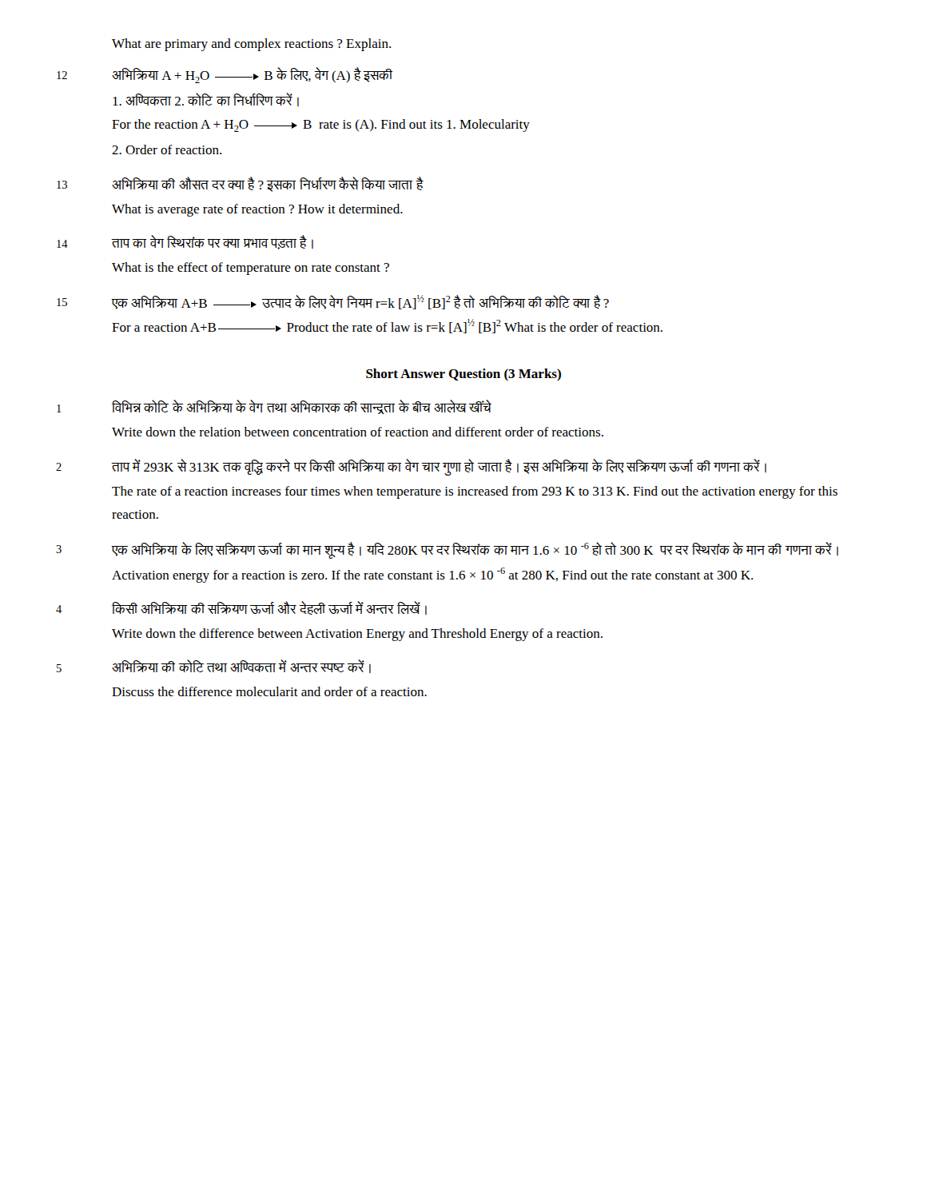What are primary and complex reactions ? Explain.
12 अभिक्रिया A + H2O B के लिए, वेग (A) है इसकी 1. अण्विकता 2. कोटि का निर्धारिण करें। For the reaction A + H2O B rate is (A). Find out its 1. Molecularity 2. Order of reaction.
13 अभिक्रिया की औसत दर क्या है ? इसका निर्धारण कैसे किया जाता है What is average rate of reaction ? How it determined.
14 ताप का वेग स्थिरांक पर क्या प्रभाव पड़ता है। What is the effect of temperature on rate constant ?
15 एक अभिक्रिया A+B उत्पाद के लिए वेग नियम r=k [A]½ [B]2 है तो अभिक्रिया की कोटि क्या है ? For a reaction A+B Product the rate of law is r=k [A]½ [B]2 What is the order of reaction.
Short Answer Question (3 Marks)
1 विभिन्न कोटि के अभिक्रिया के वेग तथा अभिकारक की सान्द्रता के बीच आलेख खींचे Write down the relation between concentration of reaction and different order of reactions.
2 ताप में 293K से 313K तक वृद्धि करने पर किसी अभिक्रिया का वेग चार गुणा हो जाता है। इस अभिक्रिया के लिए सक्रियण ऊर्जा की गणना करें। The rate of a reaction increases four times when temperature is increased from 293 K to 313 K. Find out the activation energy for this reaction.
3 एक अभिक्रिया के लिए सक्रियण ऊर्जा का मान शून्य है। यदि 280K पर दर स्थिरांक का मान 1.6 × 10 -6 हो तो 300 K पर दर स्थिरांक के मान की गणना करें। Activation energy for a reaction is zero. If the rate constant is 1.6 × 10 -6 at 280 K, Find out the rate constant at 300 K.
4 किसी अभिक्रिया की सक्रियण ऊर्जा और देहली ऊर्जा में अन्तर लिखें। Write down the difference between Activation Energy and Threshold Energy of a reaction.
5 अभिक्रिया की कोटि तथा अण्विकता में अन्तर स्पष्ट करें। Discuss the difference molecularit and order of a reaction.